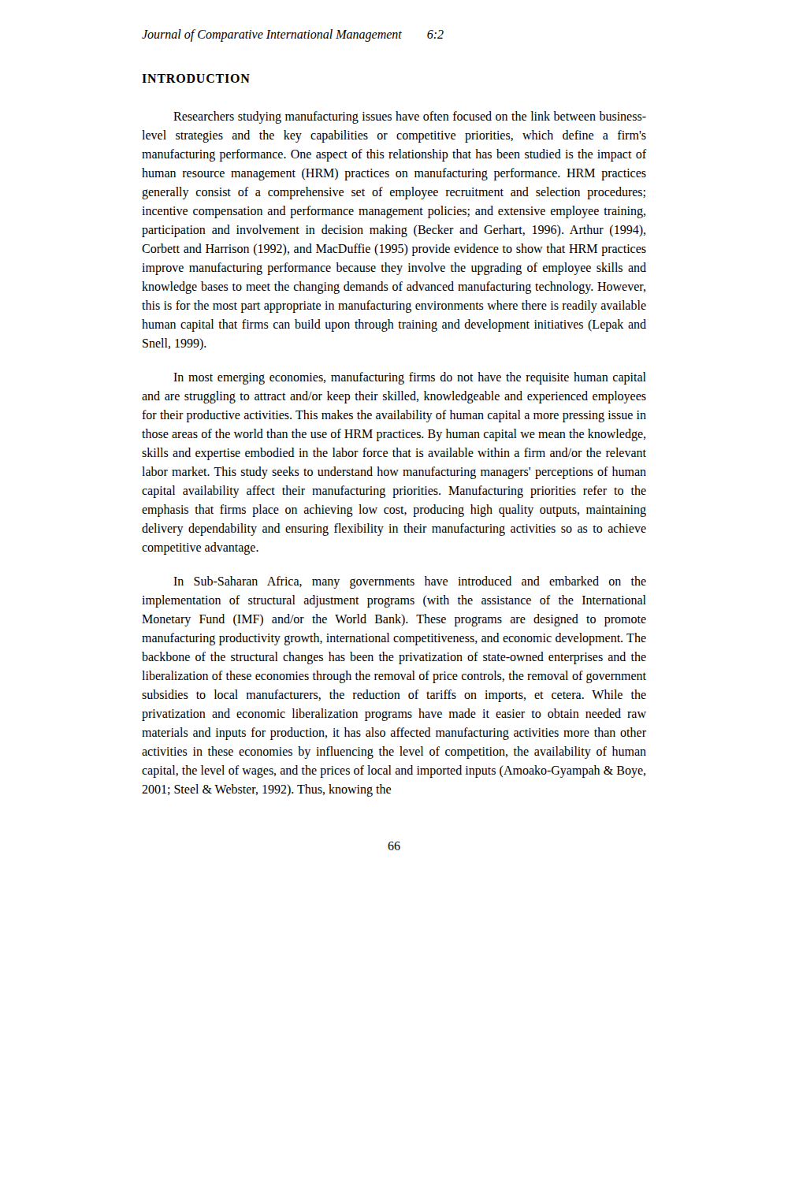Journal of Comparative International Management 6:2
INTRODUCTION
Researchers studying manufacturing issues have often focused on the link between business-level strategies and the key capabilities or competitive priorities, which define a firm's manufacturing performance. One aspect of this relationship that has been studied is the impact of human resource management (HRM) practices on manufacturing performance. HRM practices generally consist of a comprehensive set of employee recruitment and selection procedures; incentive compensation and performance management policies; and extensive employee training, participation and involvement in decision making (Becker and Gerhart, 1996). Arthur (1994), Corbett and Harrison (1992), and MacDuffie (1995) provide evidence to show that HRM practices improve manufacturing performance because they involve the upgrading of employee skills and knowledge bases to meet the changing demands of advanced manufacturing technology. However, this is for the most part appropriate in manufacturing environments where there is readily available human capital that firms can build upon through training and development initiatives (Lepak and Snell, 1999).
In most emerging economies, manufacturing firms do not have the requisite human capital and are struggling to attract and/or keep their skilled, knowledgeable and experienced employees for their productive activities. This makes the availability of human capital a more pressing issue in those areas of the world than the use of HRM practices. By human capital we mean the knowledge, skills and expertise embodied in the labor force that is available within a firm and/or the relevant labor market. This study seeks to understand how manufacturing managers' perceptions of human capital availability affect their manufacturing priorities. Manufacturing priorities refer to the emphasis that firms place on achieving low cost, producing high quality outputs, maintaining delivery dependability and ensuring flexibility in their manufacturing activities so as to achieve competitive advantage.
In Sub-Saharan Africa, many governments have introduced and embarked on the implementation of structural adjustment programs (with the assistance of the International Monetary Fund (IMF) and/or the World Bank). These programs are designed to promote manufacturing productivity growth, international competitiveness, and economic development. The backbone of the structural changes has been the privatization of state-owned enterprises and the liberalization of these economies through the removal of price controls, the removal of government subsidies to local manufacturers, the reduction of tariffs on imports, et cetera. While the privatization and economic liberalization programs have made it easier to obtain needed raw materials and inputs for production, it has also affected manufacturing activities more than other activities in these economies by influencing the level of competition, the availability of human capital, the level of wages, and the prices of local and imported inputs (Amoako-Gyampah & Boye, 2001; Steel & Webster, 1992). Thus, knowing the
66